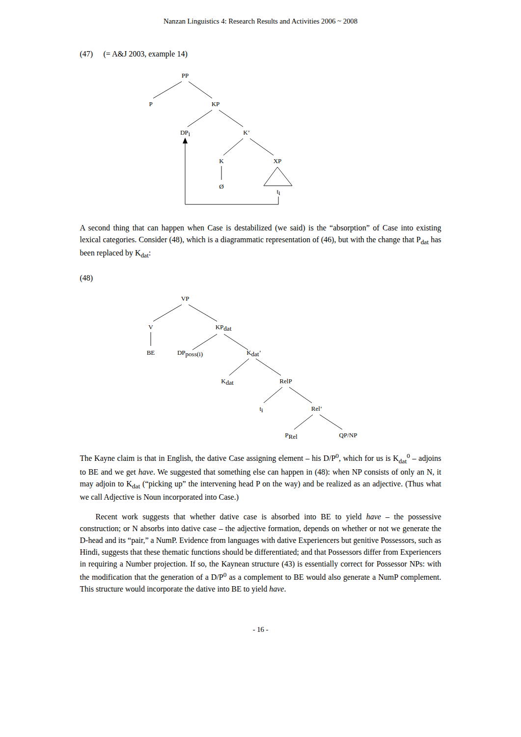Nanzan Linguistics 4: Research Results and Activities 2006 ~ 2008
(47)(= A&J 2003, example 14)
PP P KP DPi K’ K XP Ø ti
A second thing that can happen when Case is destabilized (we said) is the “absorption” of Case into existing lexical categories. Consider (48), which is a diagrammatic representation of (46), but with the change that Pdat has been replaced by Kdat:
(48)
VP V KPdat BE DPposs(i) Kdat’ Kdat RelP ti Rel’ PRel QP/NP
The Kayne claim is that in English, the dative Case assigning element – his D/P0, which for us is Kdat0 – adjoins to BE and we get have. We suggested that something else can happen in (48): when NP consists of only an N, it may adjoin to Kdat (“picking up” the intervening head P on the way) and be realized as an adjective. (Thus what we call Adjective is Noun incorporated into Case.)
Recent work suggests that whether dative case is absorbed into BE to yield have – the possessive construction; or N absorbs into dative case – the adjective formation, depends on whether or not we generate the D-head and its “pair,” a NumP. Evidence from languages with dative Experiencers but genitive Possessors, such as Hindi, suggests that these thematic functions should be differentiated; and that Possessors differ from Experiencers in requiring a Number projection. If so, the Kaynean structure (43) is essentially correct for Possessor NPs: with the modification that the generation of a D/P0 as a complement to BE would also generate a NumP complement. This structure would incorporate the dative into BE to yield have.
- 16 -